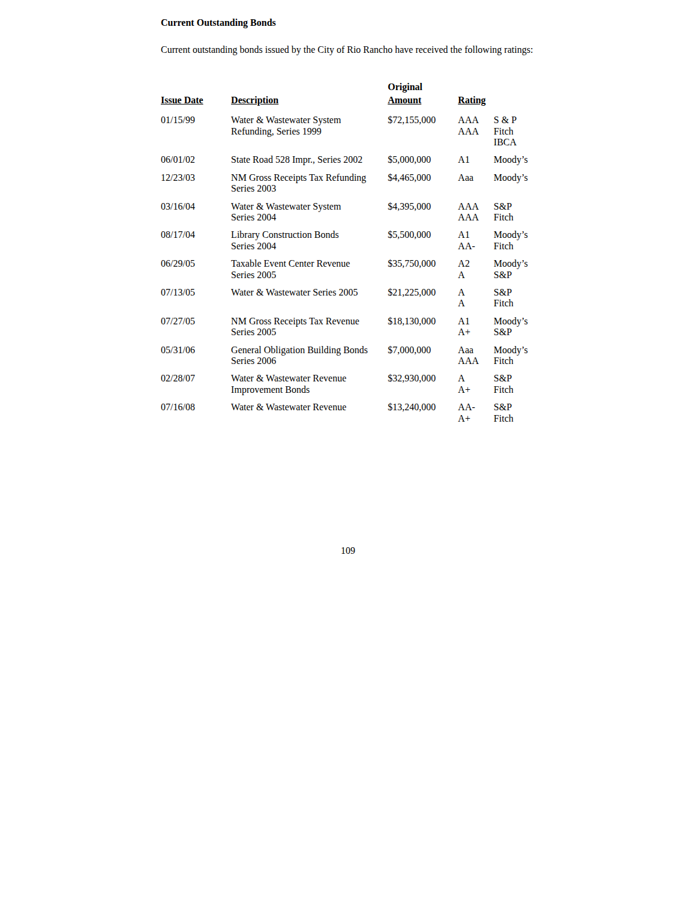Current Outstanding Bonds
Current outstanding bonds issued by the City of Rio Rancho have received the following ratings:
| | | Original | | |
| --- | --- | --- | --- | --- |
| Issue Date | Description | Amount | Rating | |
| 01/15/99 | Water & Wastewater System Refunding, Series 1999 | $72,155,000 | AAA AAA | S & P Fitch IBCA |
| 06/01/02 | State Road 528 Impr., Series 2002 | $5,000,000 | A1 | Moody’s |
| 12/23/03 | NM Gross Receipts Tax Refunding Series 2003 | $4,465,000 | Aaa | Moody’s |
| 03/16/04 | Water & Wastewater System Series 2004 | $4,395,000 | AAA AAA | S&P Fitch |
| 08/17/04 | Library Construction Bonds Series 2004 | $5,500,000 | A1 AA- | Moody’s Fitch |
| 06/29/05 | Taxable Event Center Revenue Series 2005 | $35,750,000 | A2 A | Moody’s S&P |
| 07/13/05 | Water & Wastewater Series 2005 | $21,225,000 | A A | S&P Fitch |
| 07/27/05 | NM Gross Receipts Tax Revenue Series 2005 | $18,130,000 | A1 A+ | Moody’s S&P |
| 05/31/06 | General Obligation Building Bonds Series 2006 | $7,000,000 | Aaa AAA | Moody’s Fitch |
| 02/28/07 | Water & Wastewater Revenue Improvement Bonds | $32,930,000 | A A+ | S&P Fitch |
| 07/16/08 | Water & Wastewater Revenue | $13,240,000 | AA- A+ | S&P Fitch |
109